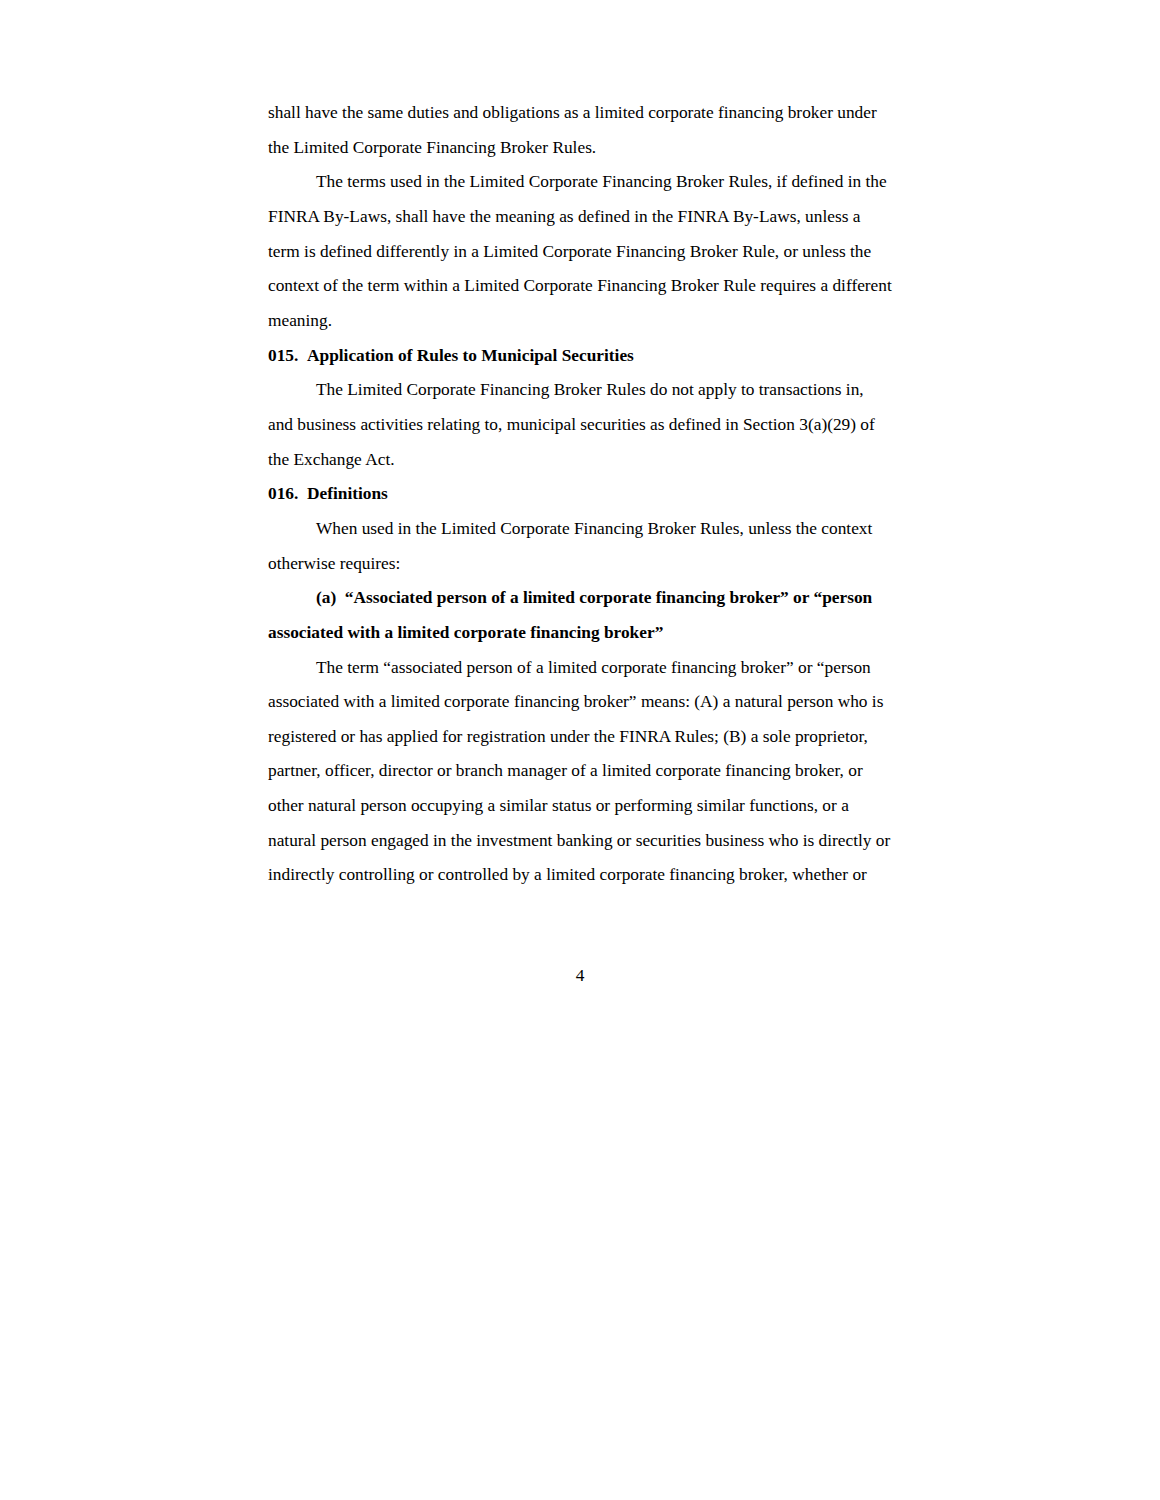shall have the same duties and obligations as a limited corporate financing broker under the Limited Corporate Financing Broker Rules.
The terms used in the Limited Corporate Financing Broker Rules, if defined in the FINRA By-Laws, shall have the meaning as defined in the FINRA By-Laws, unless a term is defined differently in a Limited Corporate Financing Broker Rule, or unless the context of the term within a Limited Corporate Financing Broker Rule requires a different meaning.
015. Application of Rules to Municipal Securities
The Limited Corporate Financing Broker Rules do not apply to transactions in, and business activities relating to, municipal securities as defined in Section 3(a)(29) of the Exchange Act.
016. Definitions
When used in the Limited Corporate Financing Broker Rules, unless the context otherwise requires:
(a) “Associated person of a limited corporate financing broker” or “person
associated with a limited corporate financing broker”
The term “associated person of a limited corporate financing broker” or “person associated with a limited corporate financing broker” means: (A) a natural person who is registered or has applied for registration under the FINRA Rules; (B) a sole proprietor, partner, officer, director or branch manager of a limited corporate financing broker, or other natural person occupying a similar status or performing similar functions, or a natural person engaged in the investment banking or securities business who is directly or indirectly controlling or controlled by a limited corporate financing broker, whether or
4